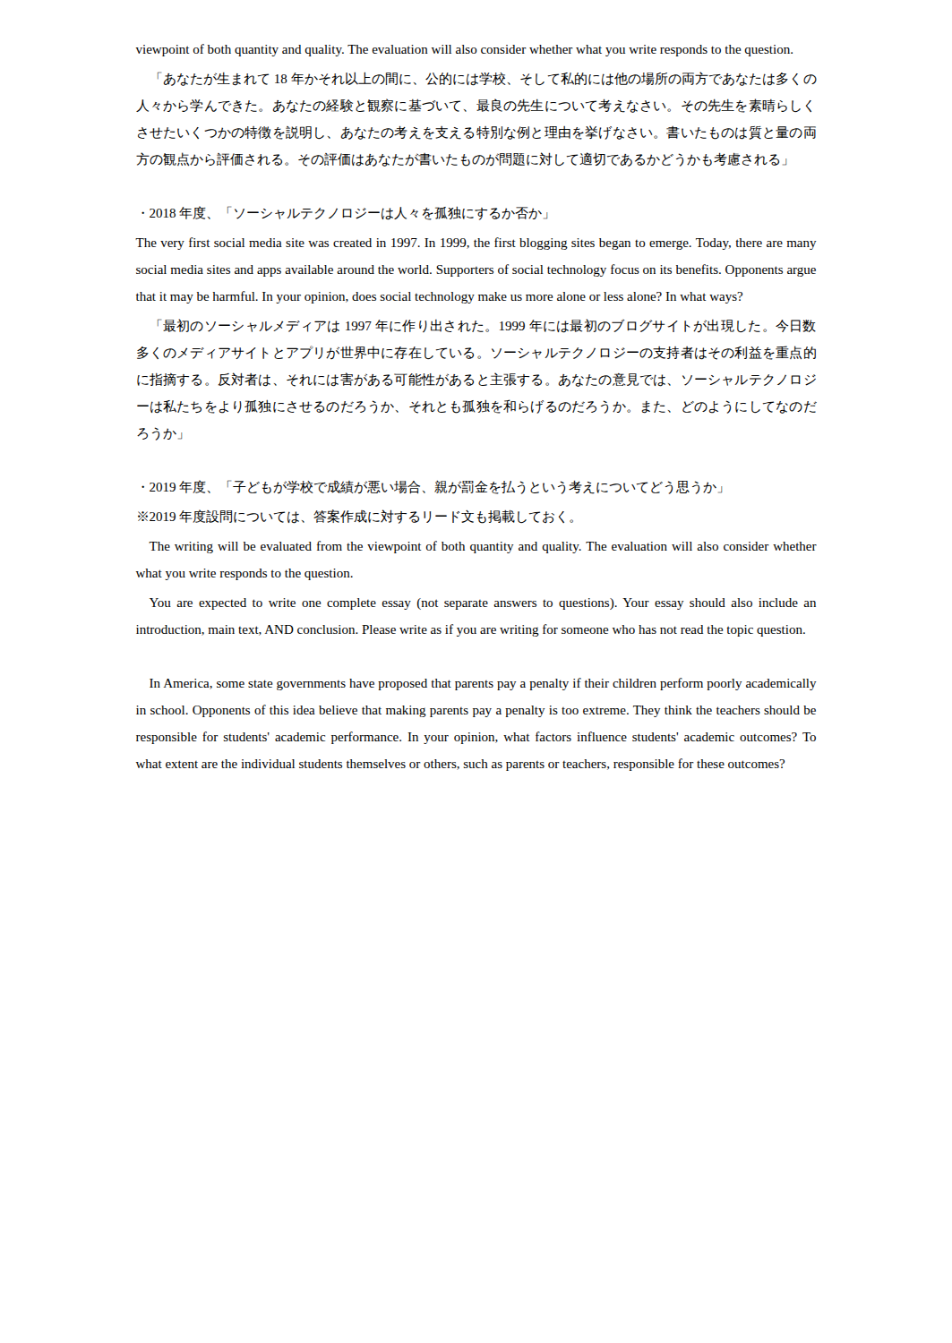viewpoint of both quantity and quality. The evaluation will also consider whether what you write responds to the question.
「あなたが生まれて 18 年かそれ以上の間に、公的には学校、そして私的には他の場所の両方であなたは多くの人々から学んできた。あなたの経験と観察に基づいて、最良の先生について考えなさい。その先生を素晴らしくさせたいくつかの特徴を説明し、あなたの考えを支える特別な例と理由を挙げなさい。書いたものは質と量の両方の観点から評価される。その評価はあなたが書いたものが問題に対して適切であるかどうかも考慮される」
・2018 年度、「ソーシャルテクノロジーは人々を孤独にするか否か」
The very first social media site was created in 1997. In 1999, the first blogging sites began to emerge. Today, there are many social media sites and apps available around the world. Supporters of social technology focus on its benefits. Opponents argue that it may be harmful. In your opinion, does social technology make us more alone or less alone? In what ways?
「最初のソーシャルメディアは 1997 年に作り出された。1999 年には最初のブログサイトが出現した。今日数多くのメディアサイトとアプリが世界中に存在している。ソーシャルテクノロジーの支持者はその利益を重点的に指摘する。反対者は、それには害がある可能性があると主張する。あなたの意見では、ソーシャルテクノロジーは私たちをより孤独にさせるのだろうか、それとも孤独を和らげるのだろうか。また、どのようにしてなのだろうか」
・2019 年度、「子どもが学校で成績が悪い場合、親が罰金を払うという考えについてどう思うか」
※2019 年度設問については、答案作成に対するリード文も掲載しておく。
The writing will be evaluated from the viewpoint of both quantity and quality. The evaluation will also consider whether what you write responds to the question.
You are expected to write one complete essay (not separate answers to questions). Your essay should also include an introduction, main text, AND conclusion. Please write as if you are writing for someone who has not read the topic question.
In America, some state governments have proposed that parents pay a penalty if their children perform poorly academically in school. Opponents of this idea believe that making parents pay a penalty is too extreme. They think the teachers should be responsible for students' academic performance. In your opinion, what factors influence students' academic outcomes? To what extent are the individual students themselves or others, such as parents or teachers, responsible for these outcomes?